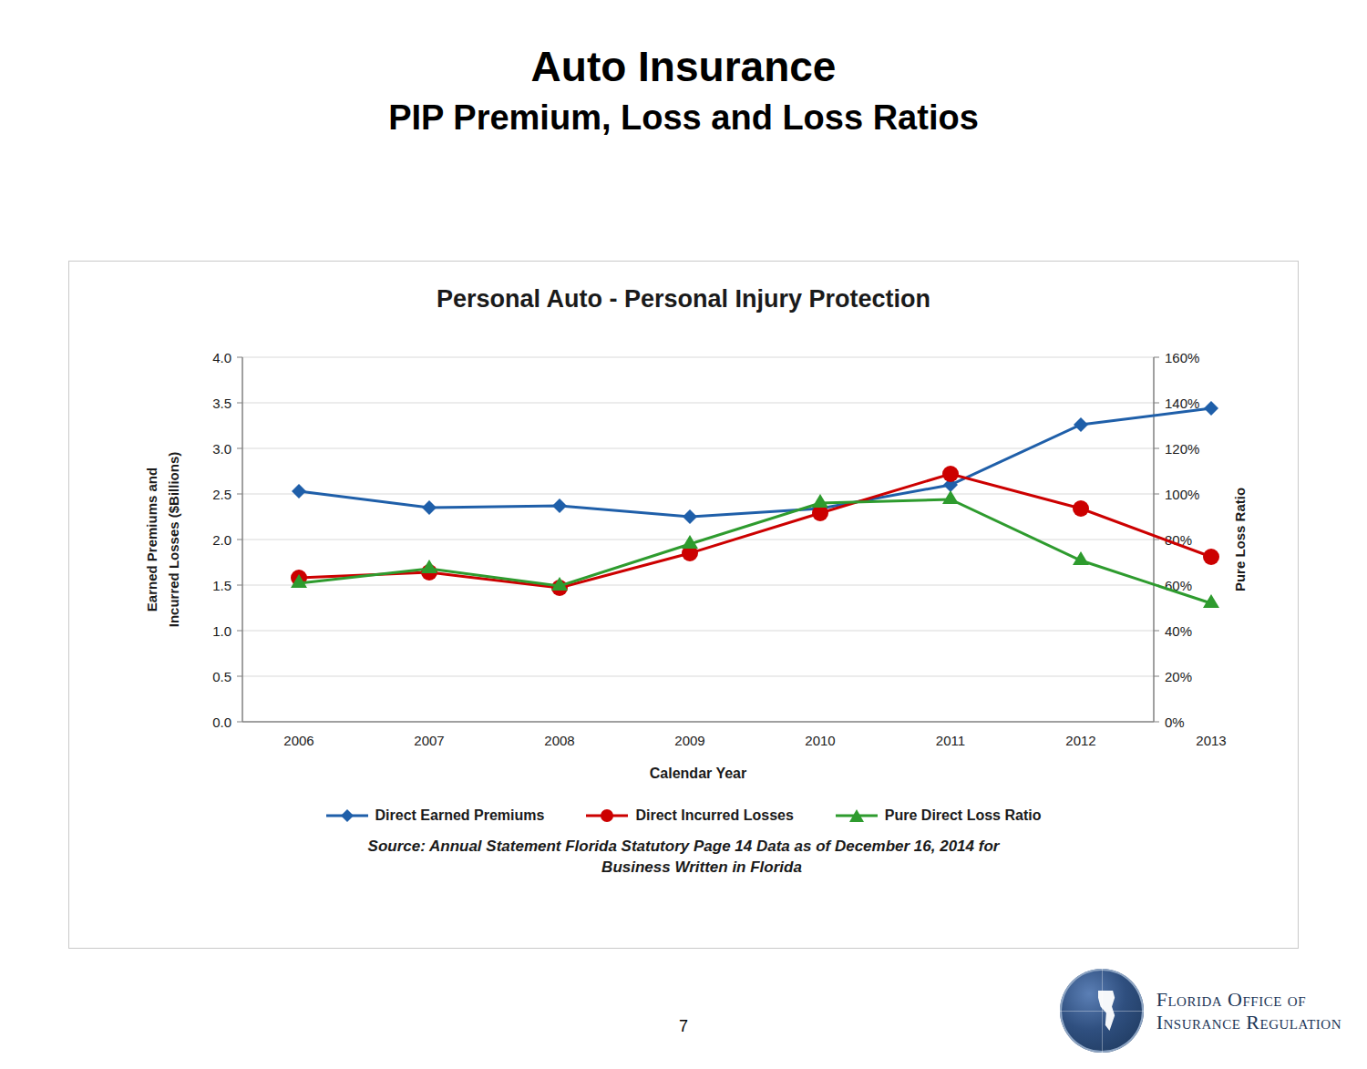Auto Insurance
PIP Premium, Loss and Loss Ratios
Personal Auto - Personal Injury Protection
0.0 0.5 1.0 1.5 2.0 2.5 3.0 3.5 4.0 0% 20% 40% 60% 80% 100% 120% 140% 160% 2006 2007 2008 2009 2010 2011 2012 2013 Calendar Year Earned Premiums and Incurred Losses ($Billions) Pure Loss Ratio
Direct Earned Premiums
Direct Incurred Losses
Pure Direct Loss Ratio
Source: Annual Statement Florida Statutory Page 14 Data as of December 16, 2014 for Business Written in Florida
7
Florida Office of
Insurance Regulation